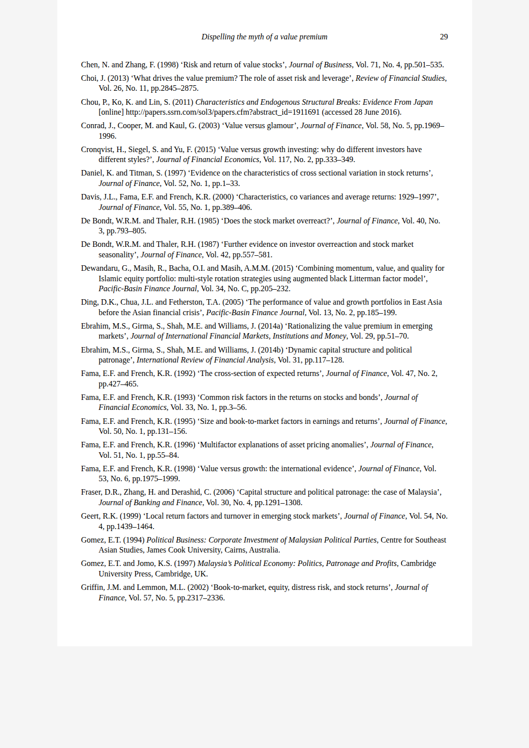Dispelling the myth of a value premium 29
Chen, N. and Zhang, F. (1998) ‘Risk and return of value stocks’, Journal of Business, Vol. 71, No. 4, pp.501–535.
Choi, J. (2013) ‘What drives the value premium? The role of asset risk and leverage’, Review of Financial Studies, Vol. 26, No. 11, pp.2845–2875.
Chou, P., Ko, K. and Lin, S. (2011) Characteristics and Endogenous Structural Breaks: Evidence From Japan [online] http://papers.ssrn.com/sol3/papers.cfm?abstract_id=1911691 (accessed 28 June 2016).
Conrad, J., Cooper, M. and Kaul, G. (2003) ‘Value versus glamour’, Journal of Finance, Vol. 58, No. 5, pp.1969–1996.
Cronqvist, H., Siegel, S. and Yu, F. (2015) ‘Value versus growth investing: why do different investors have different styles?’, Journal of Financial Economics, Vol. 117, No. 2, pp.333–349.
Daniel, K. and Titman, S. (1997) ‘Evidence on the characteristics of cross sectional variation in stock returns’, Journal of Finance, Vol. 52, No. 1, pp.1–33.
Davis, J.L., Fama, E.F. and French, K.R. (2000) ‘Characteristics, co variances and average returns: 1929–1997’, Journal of Finance, Vol. 55, No. 1, pp.389–406.
De Bondt, W.R.M. and Thaler, R.H. (1985) ‘Does the stock market overreact?’, Journal of Finance, Vol. 40, No. 3, pp.793–805.
De Bondt, W.R.M. and Thaler, R.H. (1987) ‘Further evidence on investor overreaction and stock market seasonality’, Journal of Finance, Vol. 42, pp.557–581.
Dewandaru, G., Masih, R., Bacha, O.I. and Masih, A.M.M. (2015) ‘Combining momentum, value, and quality for Islamic equity portfolio: multi-style rotation strategies using augmented black Litterman factor model’, Pacific-Basin Finance Journal, Vol. 34, No. C, pp.205–232.
Ding, D.K., Chua, J.L. and Fetherston, T.A. (2005) ‘The performance of value and growth portfolios in East Asia before the Asian financial crisis’, Pacific-Basin Finance Journal, Vol. 13, No. 2, pp.185–199.
Ebrahim, M.S., Girma, S., Shah, M.E. and Williams, J. (2014a) ‘Rationalizing the value premium in emerging markets’, Journal of International Financial Markets, Institutions and Money, Vol. 29, pp.51–70.
Ebrahim, M.S., Girma, S., Shah, M.E. and Williams, J. (2014b) ‘Dynamic capital structure and political patronage’, International Review of Financial Analysis, Vol. 31, pp.117–128.
Fama, E.F. and French, K.R. (1992) ‘The cross-section of expected returns’, Journal of Finance, Vol. 47, No. 2, pp.427–465.
Fama, E.F. and French, K.R. (1993) ‘Common risk factors in the returns on stocks and bonds’, Journal of Financial Economics, Vol. 33, No. 1, pp.3–56.
Fama, E.F. and French, K.R. (1995) ‘Size and book-to-market factors in earnings and returns’, Journal of Finance, Vol. 50, No. 1, pp.131–156.
Fama, E.F. and French, K.R. (1996) ‘Multifactor explanations of asset pricing anomalies’, Journal of Finance, Vol. 51, No. 1, pp.55–84.
Fama, E.F. and French, K.R. (1998) ‘Value versus growth: the international evidence’, Journal of Finance, Vol. 53, No. 6, pp.1975–1999.
Fraser, D.R., Zhang, H. and Derashid, C. (2006) ‘Capital structure and political patronage: the case of Malaysia’, Journal of Banking and Finance, Vol. 30, No. 4, pp.1291–1308.
Geert, R.K. (1999) ‘Local return factors and turnover in emerging stock markets’, Journal of Finance, Vol. 54, No. 4, pp.1439–1464.
Gomez, E.T. (1994) Political Business: Corporate Investment of Malaysian Political Parties, Centre for Southeast Asian Studies, James Cook University, Cairns, Australia.
Gomez, E.T. and Jomo, K.S. (1997) Malaysia’s Political Economy: Politics, Patronage and Profits, Cambridge University Press, Cambridge, UK.
Griffin, J.M. and Lemmon, M.L. (2002) ‘Book-to-market, equity, distress risk, and stock returns’, Journal of Finance, Vol. 57, No. 5, pp.2317–2336.